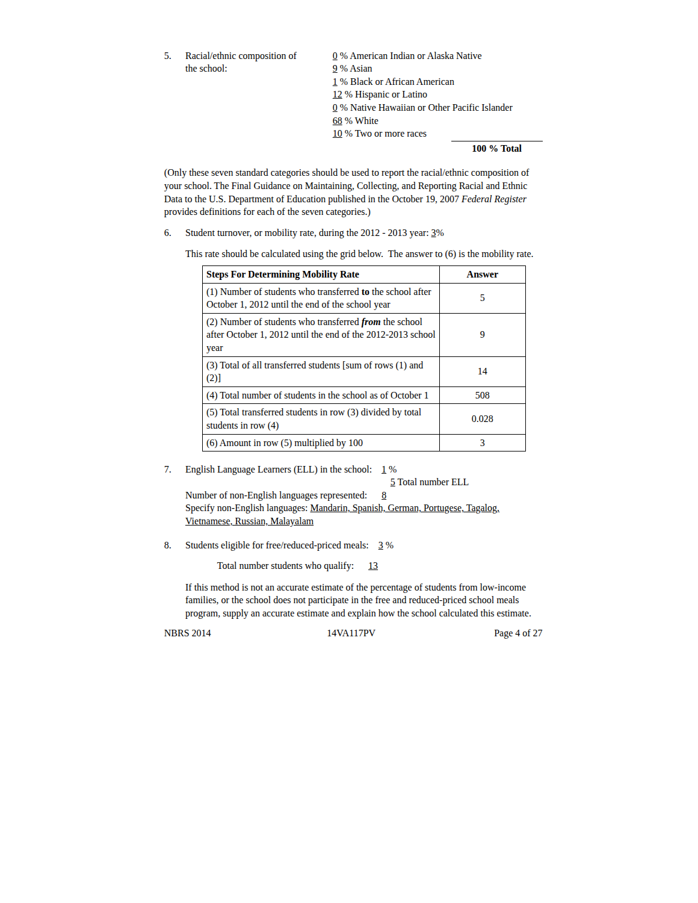5.
Racial/ethnic composition of
the school:
0 % American Indian or Alaska Native
9 % Asian
1 % Black or African American
12 % Hispanic or Latino
0 % Native Hawaiian or Other Pacific Islander
68 % White
10 % Two or more races
100 % Total
(Only these seven standard categories should be used to report the racial/ethnic composition of your school. The Final Guidance on Maintaining, Collecting, and Reporting Racial and Ethnic Data to the U.S. Department of Education published in the October 19, 2007 Federal Register provides definitions for each of the seven categories.)
6.
Student turnover, or mobility rate, during the 2012 - 2013 year: 3%
This rate should be calculated using the grid below. The answer to (6) is the mobility rate.
| Steps For Determining Mobility Rate | Answer |
| --- | --- |
| (1) Number of students who transferred to the school after October 1, 2012 until the end of the school year | 5 |
| (2) Number of students who transferred from the school after October 1, 2012 until the end of the 2012-2013 school year | 9 |
| (3) Total of all transferred students [sum of rows (1) and (2)] | 14 |
| (4) Total number of students in the school as of October 1 | 508 |
| (5) Total transferred students in row (3) divided by total students in row (4) | 0.028 |
| (6) Amount in row (5) multiplied by 100 | 3 |
7.
English Language Learners (ELL) in the school: 1 %
5 Total number ELL
Number of non-English languages represented: 8
Specify non-English languages: Mandarin, Spanish, German, Portugese, Tagalog, Vietnamese, Russian, Malayalam
8.
Students eligible for free/reduced-priced meals: 3 %
Total number students who qualify: 13
If this method is not an accurate estimate of the percentage of students from low-income families, or the school does not participate in the free and reduced-priced school meals program, supply an accurate estimate and explain how the school calculated this estimate.
| NBRS 2014 | 14VA117PV | Page 4 of 27 |